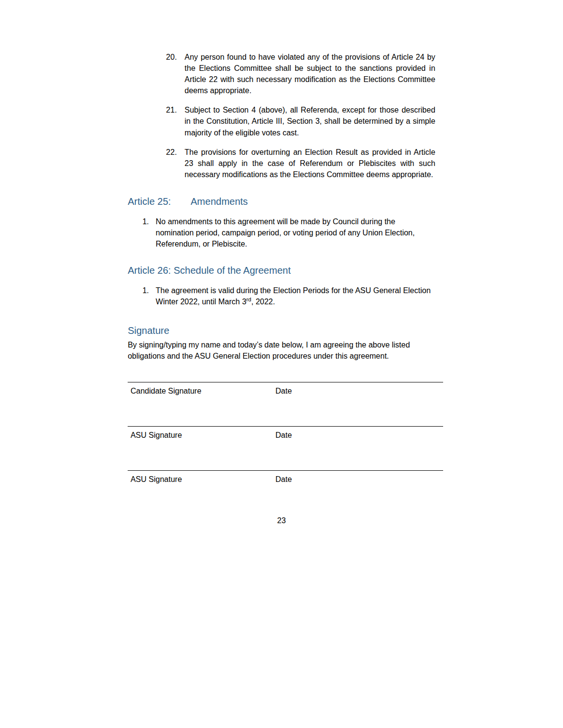Any person found to have violated any of the provisions of Article 24 by the Elections Committee shall be subject to the sanctions provided in Article 22 with such necessary modification as the Elections Committee deems appropriate.
Subject to Section 4 (above), all Referenda, except for those described in the Constitution, Article III, Section 3, shall be determined by a simple majority of the eligible votes cast.
The provisions for overturning an Election Result as provided in Article 23 shall apply in the case of Referendum or Plebiscites with such necessary modifications as the Elections Committee deems appropriate.
Article 25: Amendments
No amendments to this agreement will be made by Council during the nomination period, campaign period, or voting period of any Union Election, Referendum, or Plebiscite.
Article 26: Schedule of the Agreement
The agreement is valid during the Election Periods for the ASU General Election Winter 2022, until March 3rd, 2022.
Signature
By signing/typing my name and today’s date below, I am agreeing the above listed obligations and the ASU General Election procedures under this agreement.
| Candidate Signature | Date |
| ASU Signature | Date |
| ASU Signature | Date |
23